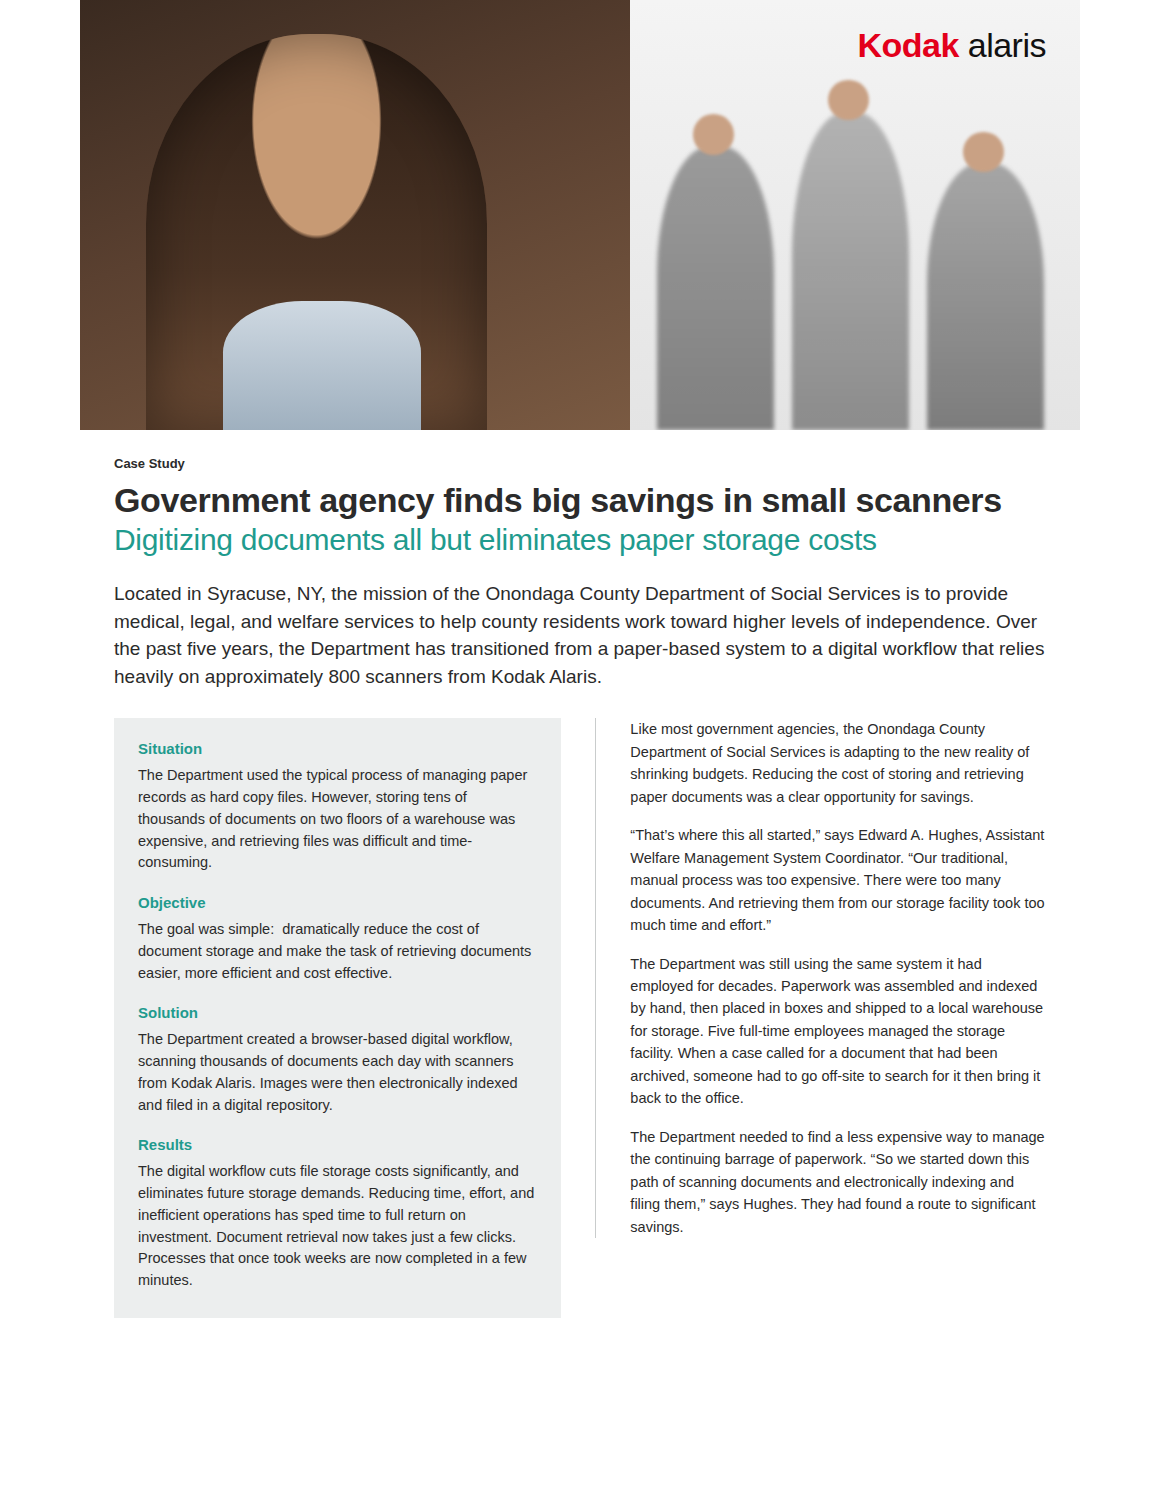Kodak alaris
Case Study
Government agency finds big savings in small scanners
Digitizing documents all but eliminates paper storage costs
Located in Syracuse, NY, the mission of the Onondaga County Department of Social Services is to provide medical, legal, and welfare services to help county residents work toward higher levels of independence. Over the past five years, the Department has transitioned from a paper-based system to a digital workflow that relies heavily on approximately 800 scanners from Kodak Alaris.
Situation
The Department used the typical process of managing paper records as hard copy files. However, storing tens of thousands of documents on two floors of a warehouse was expensive, and retrieving files was difficult and time-consuming.
Objective
The goal was simple: dramatically reduce the cost of document storage and make the task of retrieving documents easier, more efficient and cost effective.
Solution
The Department created a browser-based digital workflow, scanning thousands of documents each day with scanners from Kodak Alaris. Images were then electronically indexed and filed in a digital repository.
Results
The digital workflow cuts file storage costs significantly, and eliminates future storage demands. Reducing time, effort, and inefficient operations has sped time to full return on investment. Document retrieval now takes just a few clicks. Processes that once took weeks are now completed in a few minutes.
Like most government agencies, the Onondaga County Department of Social Services is adapting to the new reality of shrinking budgets. Reducing the cost of storing and retrieving paper documents was a clear opportunity for savings.
“That’s where this all started,” says Edward A. Hughes, Assistant Welfare Management System Coordinator. “Our traditional, manual process was too expensive. There were too many documents. And retrieving them from our storage facility took too much time and effort.”
The Department was still using the same system it had employed for decades. Paperwork was assembled and indexed by hand, then placed in boxes and shipped to a local warehouse for storage. Five full-time employees managed the storage facility. When a case called for a document that had been archived, someone had to go off-site to search for it then bring it back to the office.
The Department needed to find a less expensive way to manage the continuing barrage of paperwork. “So we started down this path of scanning documents and electronically indexing and filing them,” says Hughes. They had found a route to significant savings.